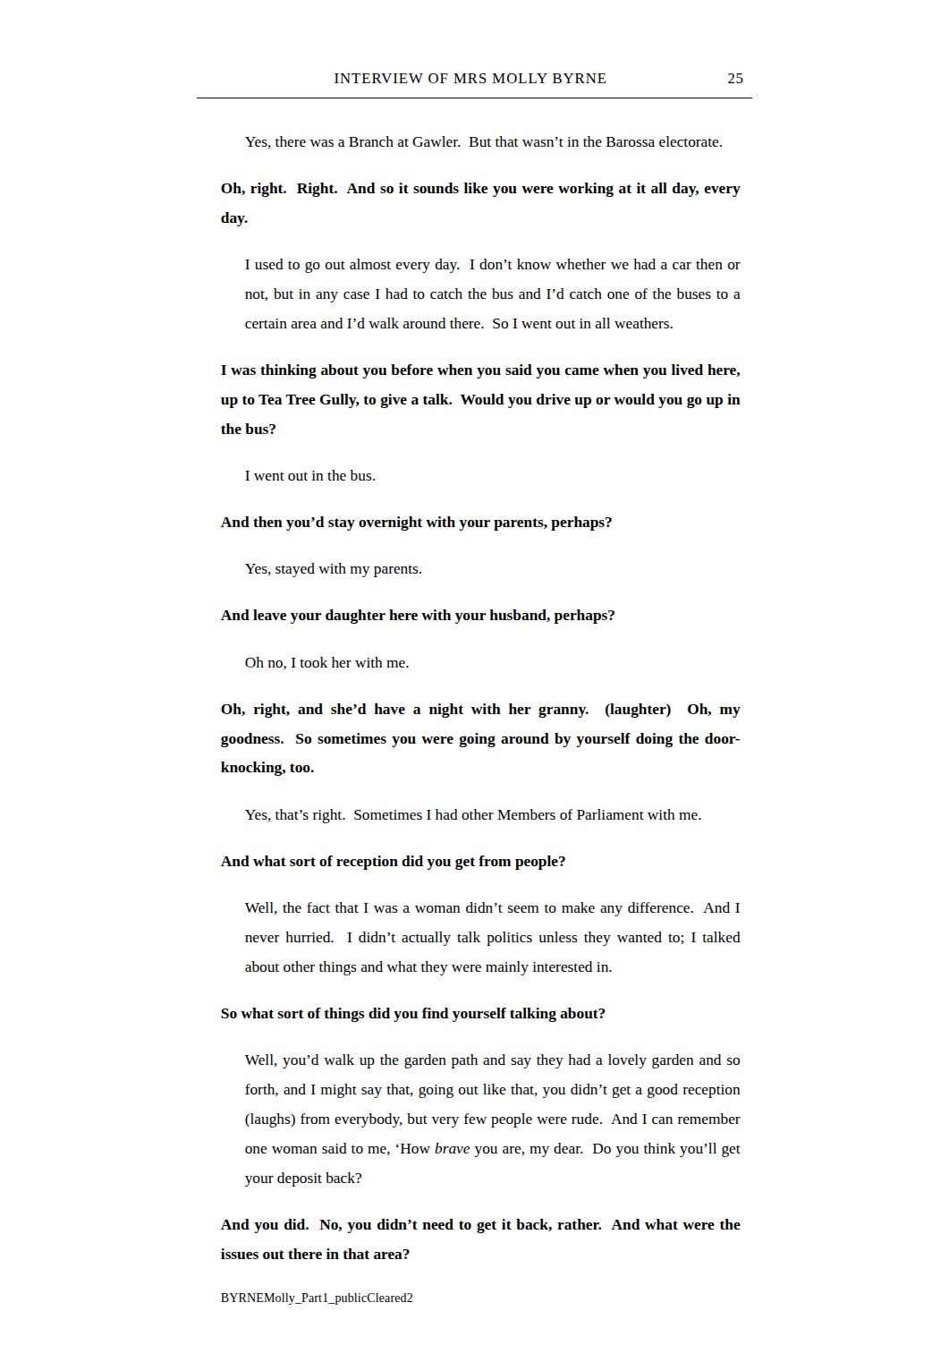Interview of Mrs Molly Byrne 25
Yes, there was a Branch at Gawler. But that wasn’t in the Barossa electorate.
Oh, right. Right. And so it sounds like you were working at it all day, every day.
I used to go out almost every day. I don’t know whether we had a car then or not, but in any case I had to catch the bus and I’d catch one of the buses to a certain area and I’d walk around there. So I went out in all weathers.
I was thinking about you before when you said you came when you lived here, up to Tea Tree Gully, to give a talk. Would you drive up or would you go up in the bus?
I went out in the bus.
And then you’d stay overnight with your parents, perhaps?
Yes, stayed with my parents.
And leave your daughter here with your husband, perhaps?
Oh no, I took her with me.
Oh, right, and she’d have a night with her granny. (laughter) Oh, my goodness. So sometimes you were going around by yourself doing the door-knocking, too.
Yes, that’s right. Sometimes I had other Members of Parliament with me.
And what sort of reception did you get from people?
Well, the fact that I was a woman didn’t seem to make any difference. And I never hurried. I didn’t actually talk politics unless they wanted to; I talked about other things and what they were mainly interested in.
So what sort of things did you find yourself talking about?
Well, you’d walk up the garden path and say they had a lovely garden and so forth, and I might say that, going out like that, you didn’t get a good reception (laughs) from everybody, but very few people were rude. And I can remember one woman said to me, ‘How brave you are, my dear. Do you think you’ll get your deposit back?
And you did. No, you didn’t need to get it back, rather. And what were the issues out there in that area?
BYRNEMolly_Part1_publicCleared2